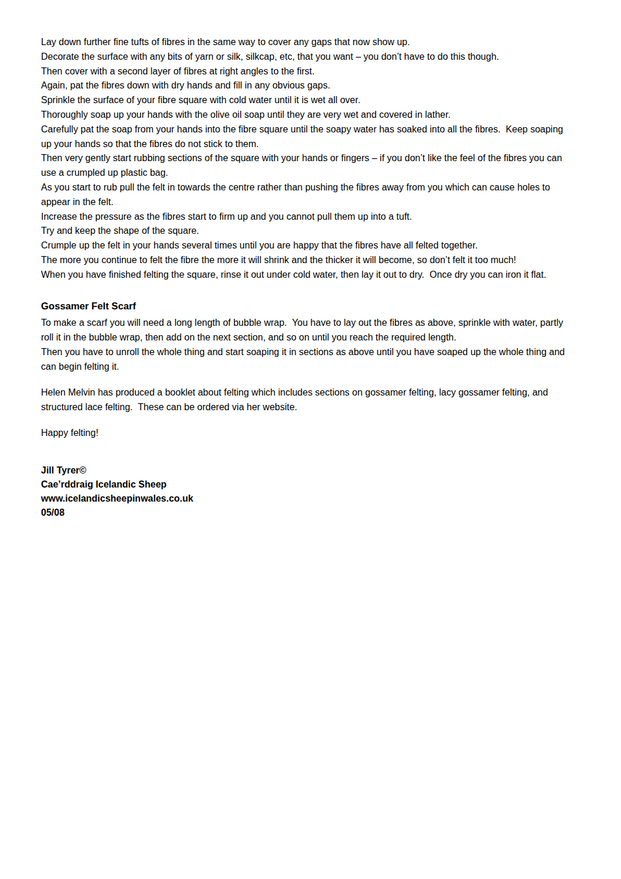Lay down further fine tufts of fibres in the same way to cover any gaps that now show up.
Decorate the surface with any bits of yarn or silk, silkcap, etc, that you want – you don’t have to do this though.
Then cover with a second layer of fibres at right angles to the first.
Again, pat the fibres down with dry hands and fill in any obvious gaps.
Sprinkle the surface of your fibre square with cold water until it is wet all over.
Thoroughly soap up your hands with the olive oil soap until they are very wet and covered in lather.
Carefully pat the soap from your hands into the fibre square until the soapy water has soaked into all the fibres. Keep soaping up your hands so that the fibres do not stick to them.
Then very gently start rubbing sections of the square with your hands or fingers – if you don’t like the feel of the fibres you can use a crumpled up plastic bag.
As you start to rub pull the felt in towards the centre rather than pushing the fibres away from you which can cause holes to appear in the felt.
Increase the pressure as the fibres start to firm up and you cannot pull them up into a tuft.
Try and keep the shape of the square.
Crumple up the felt in your hands several times until you are happy that the fibres have all felted together.
The more you continue to felt the fibre the more it will shrink and the thicker it will become, so don’t felt it too much!
When you have finished felting the square, rinse it out under cold water, then lay it out to dry. Once dry you can iron it flat.
Gossamer Felt Scarf
To make a scarf you will need a long length of bubble wrap. You have to lay out the fibres as above, sprinkle with water, partly roll it in the bubble wrap, then add on the next section, and so on until you reach the required length.
Then you have to unroll the whole thing and start soaping it in sections as above until you have soaped up the whole thing and can begin felting it.
Helen Melvin has produced a booklet about felting which includes sections on gossamer felting, lacy gossamer felting, and structured lace felting. These can be ordered via her website.
Happy felting!
Jill Tyrer©
Cae’rddraig Icelandic Sheep
www.icelandicsheepinwales.co.uk
05/08